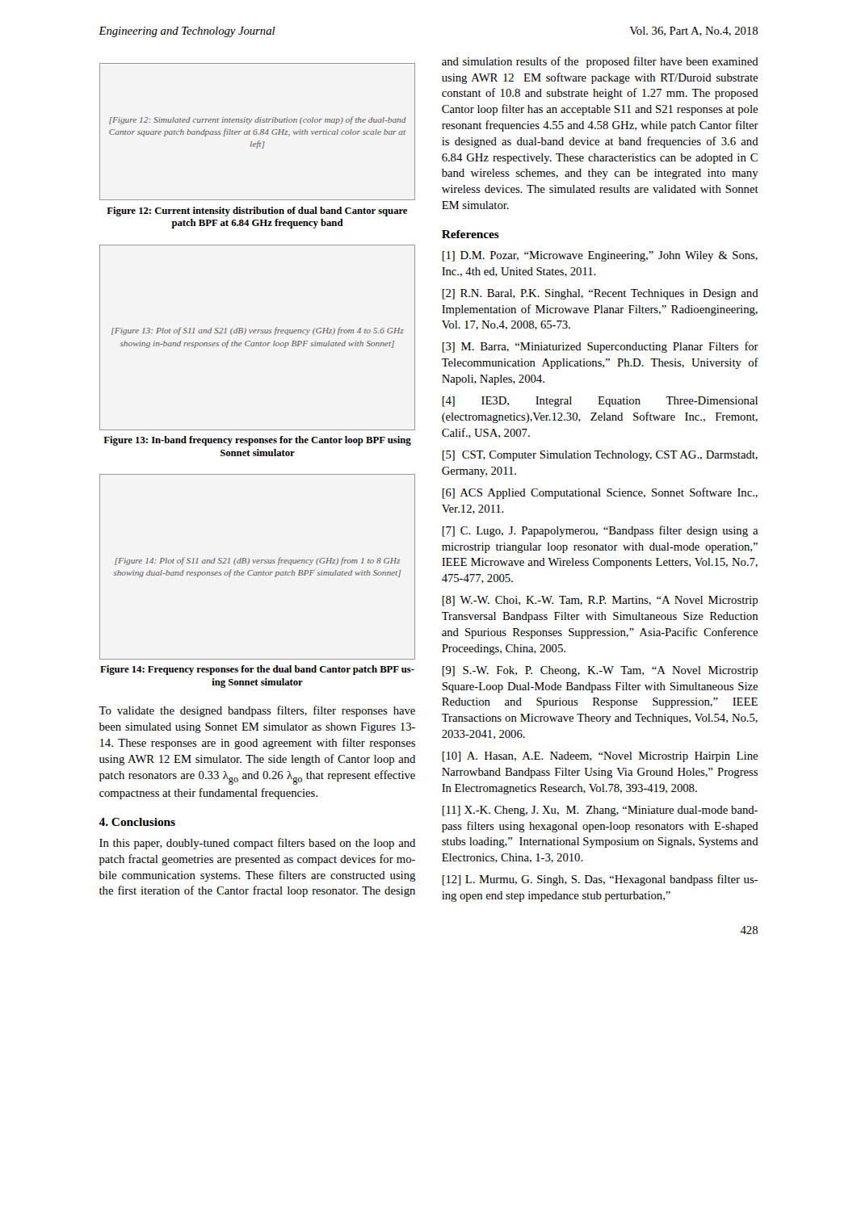Engineering and Technology Journal Vol. 36, Part A, No.4, 2018
[Figure 12: Simulated current intensity distribution (color map) of the dual-band Cantor square patch bandpass filter at 6.84 GHz, with vertical color scale bar at left]
Figure 12: Current intensity distribution of dual band Cantor square patch BPF at 6.84 GHz frequency band
[Figure 13: Plot of S11 and S21 (dB) versus frequency (GHz) from 4 to 5.6 GHz showing in-band responses of the Cantor loop BPF simulated with Sonnet]
Figure 13: In-band frequency responses for the Cantor loop BPF using Sonnet simulator
[Figure 14: Plot of S11 and S21 (dB) versus frequency (GHz) from 1 to 8 GHz showing dual-band responses of the Cantor patch BPF simulated with Sonnet]
Figure 14: Frequency responses for the dual band Cantor patch BPF using Sonnet simulator
To validate the designed bandpass filters, filter responses have been simulated using Sonnet EM simulator as shown Figures 13-14. These responses are in good agreement with filter responses using AWR 12 EM simulator. The side length of Cantor loop and patch resonators are 0.33 λgo and 0.26 λgo that represent effective compactness at their fundamental frequencies.
4. Conclusions
In this paper, doubly-tuned compact filters based on the loop and patch fractal geometries are presented as compact devices for mobile communication systems. These filters are constructed using the first iteration of the Cantor fractal loop resonator. The design and simulation results of the proposed filter have been examined using AWR 12 EM software package with RT/Duroid substrate constant of 10.8 and substrate height of 1.27 mm. The proposed Cantor loop filter has an acceptable S11 and S21 responses at pole resonant frequencies 4.55 and 4.58 GHz, while patch Cantor filter is designed as dual-band device at band frequencies of 3.6 and 6.84 GHz respectively. These characteristics can be adopted in C band wireless schemes, and they can be integrated into many wireless devices. The simulated results are validated with Sonnet EM simulator.
References
[1] D.M. Pozar, “Microwave Engineering,” John Wiley & Sons, Inc., 4th ed, United States, 2011.
[2] R.N. Baral, P.K. Singhal, “Recent Techniques in Design and Implementation of Microwave Planar Filters,” Radioengineering, Vol. 17, No.4, 2008, 65-73.
[3] M. Barra, “Miniaturized Superconducting Planar Filters for Telecommunication Applications,” Ph.D. Thesis, University of Napoli, Naples, 2004.
[4] IE3D, Integral Equation Three-Dimensional (electromagnetics),Ver.12.30, Zeland Software Inc., Fremont, Calif., USA, 2007.
[5] CST, Computer Simulation Technology, CST AG., Darmstadt, Germany, 2011.
[6] ACS Applied Computational Science, Sonnet Software Inc., Ver.12, 2011.
[7] C. Lugo, J. Papapolymerou, “Bandpass filter design using a microstrip triangular loop resonator with dual-mode operation,” IEEE Microwave and Wireless Components Letters, Vol.15, No.7, 475-477, 2005.
[8] W.-W. Choi, K.-W. Tam, R.P. Martins, “A Novel Microstrip Transversal Bandpass Filter with Simultaneous Size Reduction and Spurious Responses Suppression,” Asia-Pacific Conference Proceedings, China, 2005.
[9] S.-W. Fok, P. Cheong, K.-W Tam, “A Novel Microstrip Square-Loop Dual-Mode Bandpass Filter with Simultaneous Size Reduction and Spurious Response Suppression,” IEEE Transactions on Microwave Theory and Techniques, Vol.54, No.5, 2033-2041, 2006.
[10] A. Hasan, A.E. Nadeem, “Novel Microstrip Hairpin Line Narrowband Bandpass Filter Using Via Ground Holes,” Progress In Electromagnetics Research, Vol.78, 393-419, 2008.
[11] X.-K. Cheng, J. Xu, M. Zhang, “Miniature dual-mode bandpass filters using hexagonal open-loop resonators with E-shaped stubs loading,” International Symposium on Signals, Systems and Electronics, China, 1-3, 2010.
[12] L. Murmu, G. Singh, S. Das, “Hexagonal bandpass filter using open end step impedance stub perturbation,”
428